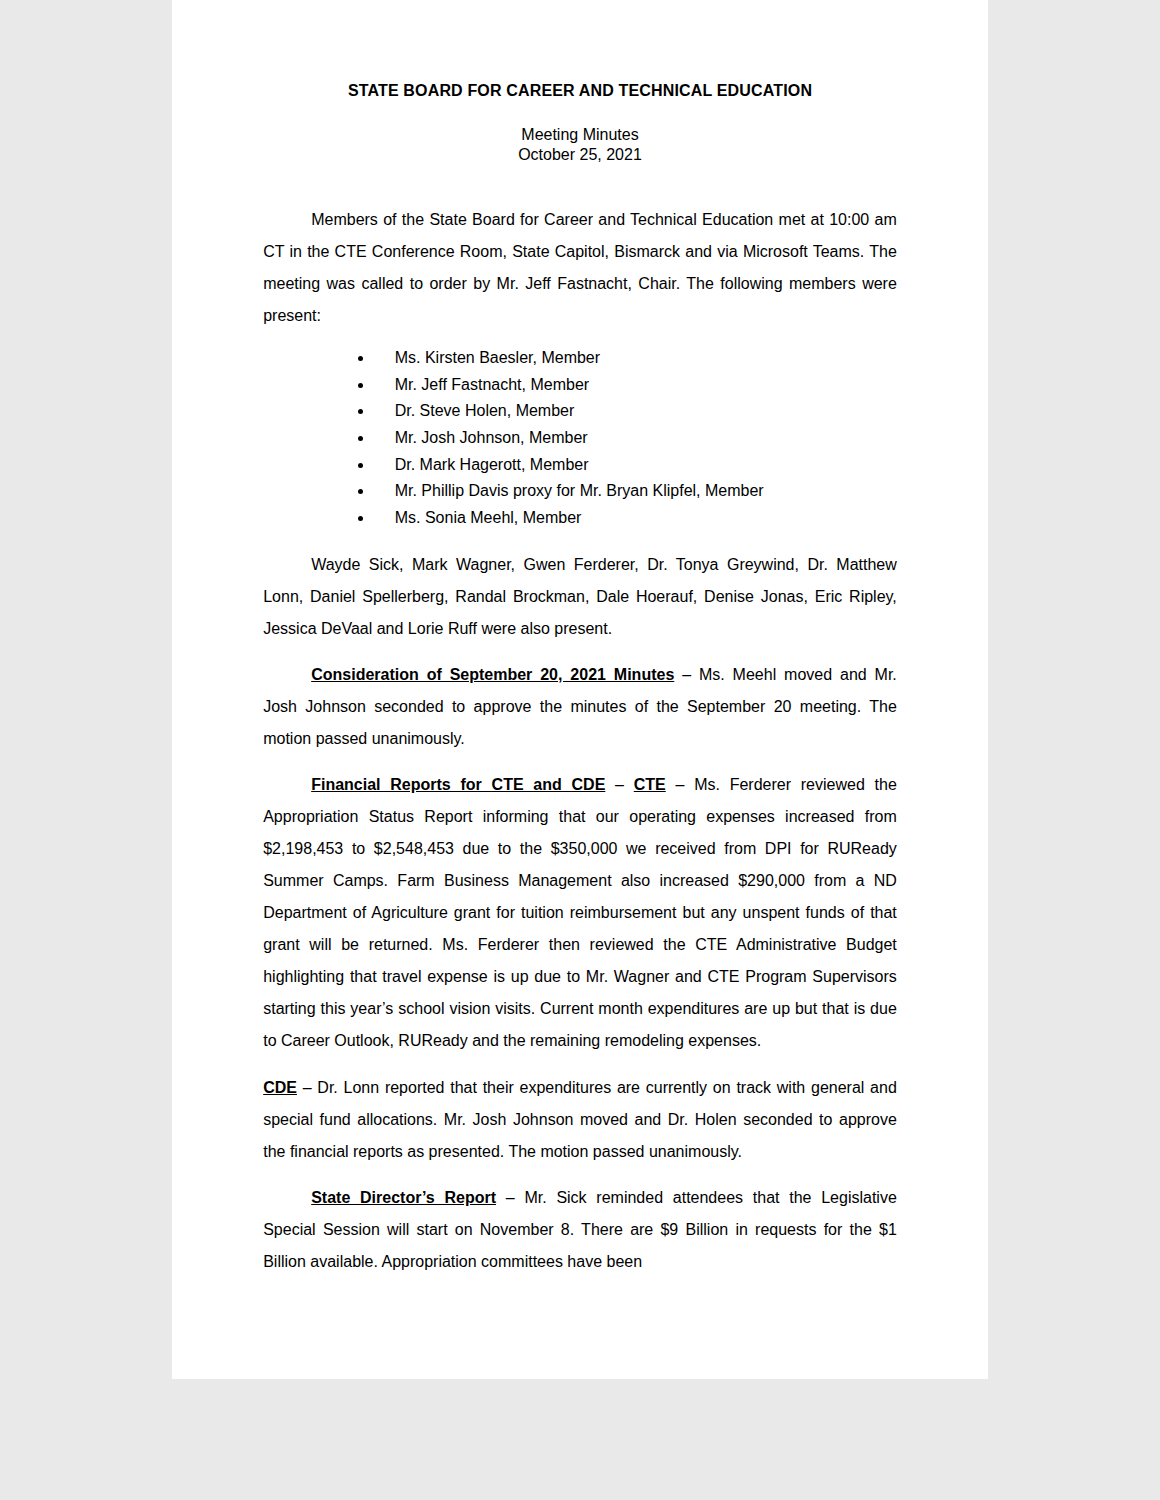STATE BOARD FOR CAREER AND TECHNICAL EDUCATION
Meeting Minutes
October 25, 2021
Members of the State Board for Career and Technical Education met at 10:00 am CT in the CTE Conference Room, State Capitol, Bismarck and via Microsoft Teams. The meeting was called to order by Mr. Jeff Fastnacht, Chair. The following members were present:
Ms. Kirsten Baesler, Member
Mr. Jeff Fastnacht, Member
Dr. Steve Holen, Member
Mr. Josh Johnson, Member
Dr. Mark Hagerott, Member
Mr. Phillip Davis proxy for Mr. Bryan Klipfel, Member
Ms. Sonia Meehl, Member
Wayde Sick, Mark Wagner, Gwen Ferderer, Dr. Tonya Greywind, Dr. Matthew Lonn, Daniel Spellerberg, Randal Brockman, Dale Hoerauf, Denise Jonas, Eric Ripley, Jessica DeVaal and Lorie Ruff were also present.
Consideration of September 20, 2021 Minutes – Ms. Meehl moved and Mr. Josh Johnson seconded to approve the minutes of the September 20 meeting. The motion passed unanimously.
Financial Reports for CTE and CDE – CTE – Ms. Ferderer reviewed the Appropriation Status Report informing that our operating expenses increased from $2,198,453 to $2,548,453 due to the $350,000 we received from DPI for RUReady Summer Camps. Farm Business Management also increased $290,000 from a ND Department of Agriculture grant for tuition reimbursement but any unspent funds of that grant will be returned. Ms. Ferderer then reviewed the CTE Administrative Budget highlighting that travel expense is up due to Mr. Wagner and CTE Program Supervisors starting this year’s school vision visits. Current month expenditures are up but that is due to Career Outlook, RUReady and the remaining remodeling expenses.
CDE – Dr. Lonn reported that their expenditures are currently on track with general and special fund allocations. Mr. Josh Johnson moved and Dr. Holen seconded to approve the financial reports as presented. The motion passed unanimously.
State Director’s Report – Mr. Sick reminded attendees that the Legislative Special Session will start on November 8. There are $9 Billion in requests for the $1 Billion available. Appropriation committees have been